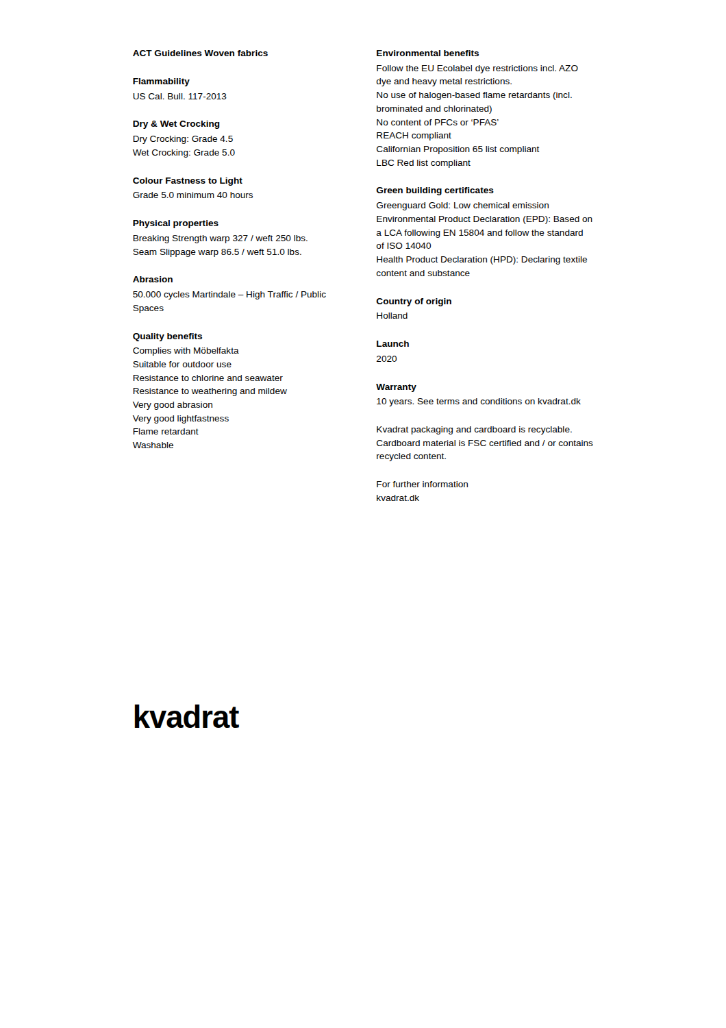ACT Guidelines Woven fabrics
Flammability
US Cal. Bull. 117-2013
Dry & Wet Crocking
Dry Crocking: Grade 4.5
Wet Crocking: Grade 5.0
Colour Fastness to Light
Grade 5.0 minimum 40 hours
Physical properties
Breaking Strength warp 327 / weft 250 lbs.
Seam Slippage warp 86.5 / weft 51.0 lbs.
Abrasion
50.000 cycles Martindale – High Traffic / Public Spaces
Quality benefits
Complies with Möbelfakta
Suitable for outdoor use
Resistance to chlorine and seawater
Resistance to weathering and mildew
Very good abrasion
Very good lightfastness
Flame retardant
Washable
Environmental benefits
Follow the EU Ecolabel dye restrictions incl. AZO dye and heavy metal restrictions.
No use of halogen-based flame retardants (incl. brominated and chlorinated)
No content of PFCs or ‘PFAS’
REACH compliant
Californian Proposition 65 list compliant
LBC Red list compliant
Green building certificates
Greenguard Gold: Low chemical emission
Environmental Product Declaration (EPD): Based on a LCA following EN 15804 and follow the standard of ISO 14040
Health Product Declaration (HPD): Declaring textile content and substance
Country of origin
Holland
Launch
2020
Warranty
10 years. See terms and conditions on kvadrat.dk
Kvadrat packaging and cardboard is recyclable. Cardboard material is FSC certified and / or contains recycled content.
For further information
kvadrat.dk
kvadrat